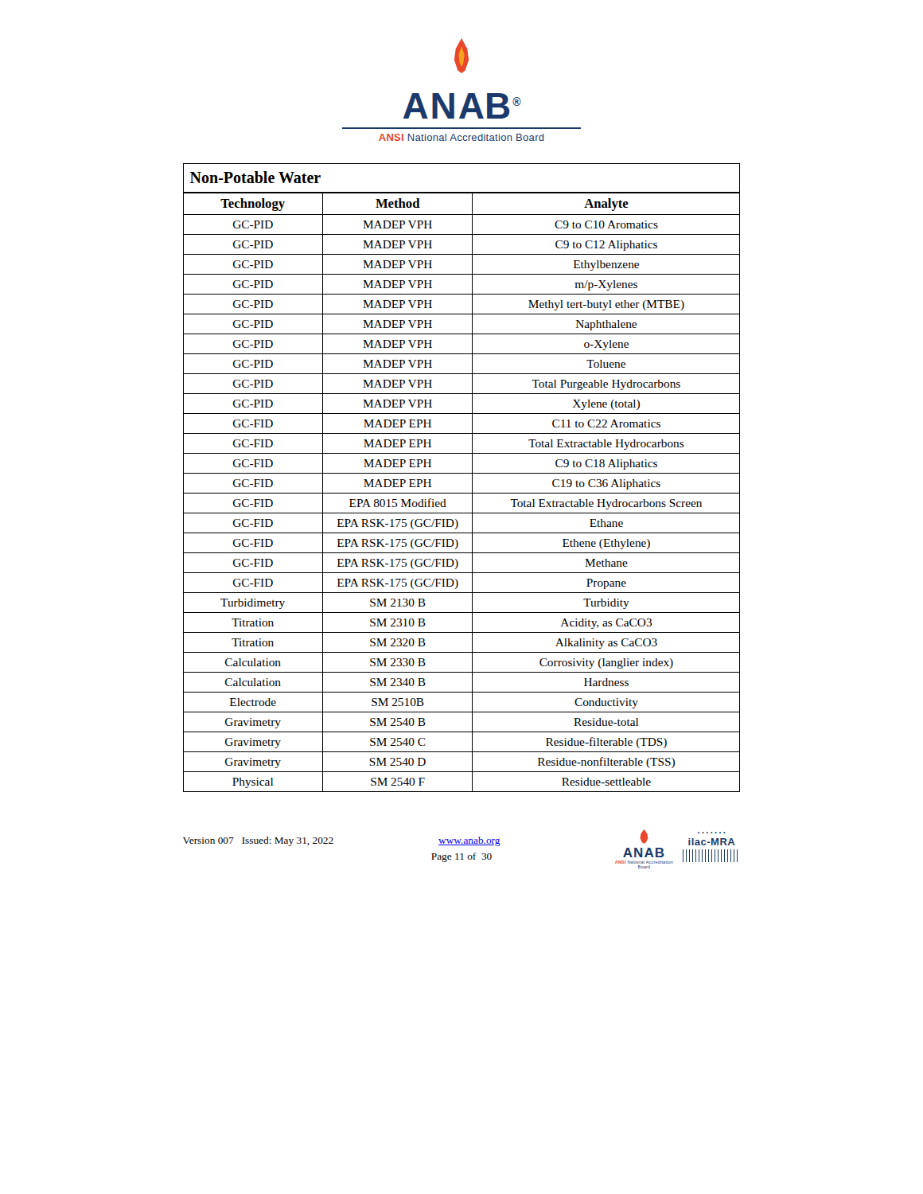ANAB®
ANSI National Accreditation Board
Non-Potable Water
| Technology | Method | Analyte |
| --- | --- | --- |
| GC-PID | MADEP VPH | C9 to C10 Aromatics |
| GC-PID | MADEP VPH | C9 to C12 Aliphatics |
| GC-PID | MADEP VPH | Ethylbenzene |
| GC-PID | MADEP VPH | m/p-Xylenes |
| GC-PID | MADEP VPH | Methyl tert-butyl ether (MTBE) |
| GC-PID | MADEP VPH | Naphthalene |
| GC-PID | MADEP VPH | o-Xylene |
| GC-PID | MADEP VPH | Toluene |
| GC-PID | MADEP VPH | Total Purgeable Hydrocarbons |
| GC-PID | MADEP VPH | Xylene (total) |
| GC-FID | MADEP EPH | C11 to C22 Aromatics |
| GC-FID | MADEP EPH | Total Extractable Hydrocarbons |
| GC-FID | MADEP EPH | C9 to C18 Aliphatics |
| GC-FID | MADEP EPH | C19 to C36 Aliphatics |
| GC-FID | EPA 8015 Modified | Total Extractable Hydrocarbons Screen |
| GC-FID | EPA RSK-175 (GC/FID) | Ethane |
| GC-FID | EPA RSK-175 (GC/FID) | Ethene (Ethylene) |
| GC-FID | EPA RSK-175 (GC/FID) | Methane |
| GC-FID | EPA RSK-175 (GC/FID) | Propane |
| Turbidimetry | SM 2130 B | Turbidity |
| Titration | SM 2310 B | Acidity, as CaCO3 |
| Titration | SM 2320 B | Alkalinity as CaCO3 |
| Calculation | SM 2330 B | Corrosivity (langlier index) |
| Calculation | SM 2340 B | Hardness |
| Electrode | SM 2510B | Conductivity |
| Gravimetry | SM 2540 B | Residue-total |
| Gravimetry | SM 2540 C | Residue-filterable (TDS) |
| Gravimetry | SM 2540 D | Residue-nonfilterable (TSS) |
| Physical | SM 2540 F | Residue-settleable |
Version 007 Issued: May 31, 2022
www.anab.org
Page 11 of 30
ANAB
ANSI National Accreditation Board
• • • • • • •
ilac-MRA